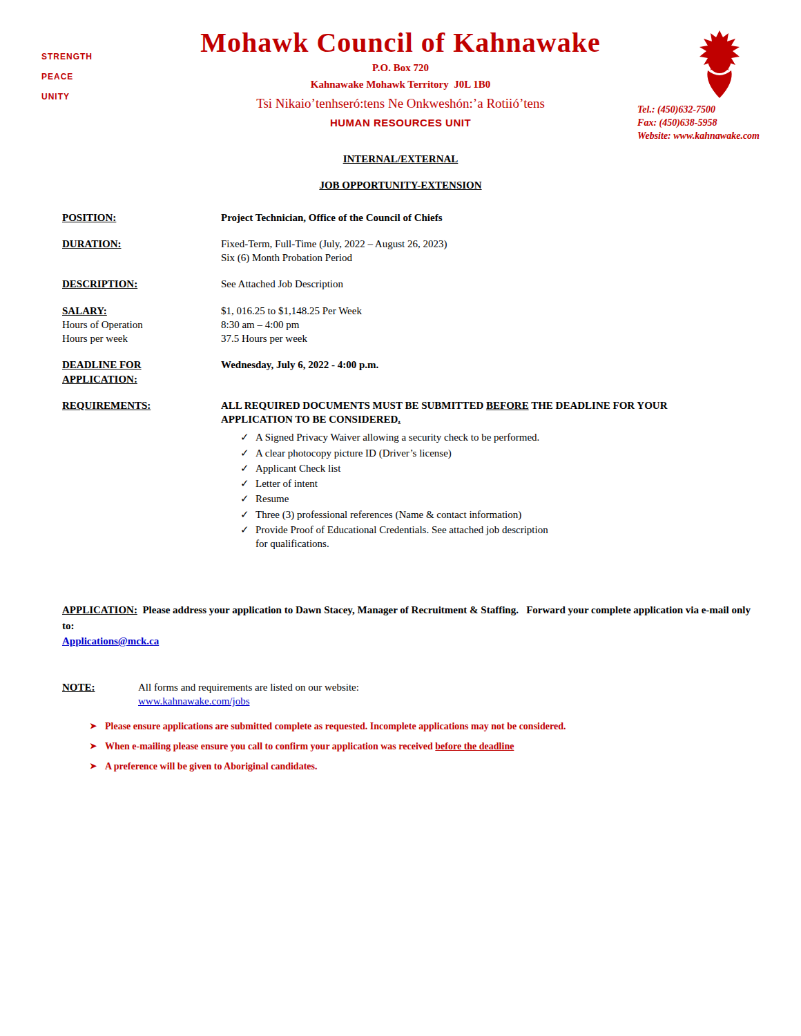STRENGTH
PEACE
UNITY
Mohawk Council of Kahnawake
P.O. Box 720
Kahnawake Mohawk Territory J0L 1B0
Tsi Nikaioʼtenhseró:tens Ne Onkweshón:ʼa Rotiióʼtens
HUMAN RESOURCES UNIT
Tel.: (450)632-7500
Fax: (450)638-5958
Website: www.kahnawake.com
INTERNAL/EXTERNAL
JOB OPPORTUNITY-EXTENSION
| POSITION: | Project Technician, Office of the Council of Chiefs |
| DURATION: | Fixed-Term, Full-Time (July, 2022 – August 26, 2023) Six (6) Month Probation Period |
| DESCRIPTION: | See Attached Job Description |
| SALARY: | $1, 016.25 to $1,148.25 Per Week |
| Hours of Operation | 8:30 am – 4:00 pm |
| Hours per week | 37.5 Hours per week |
| DEADLINE FOR APPLICATION: | Wednesday, July 6, 2022 - 4:00 p.m. |
| REQUIREMENTS: | ALL REQUIRED DOCUMENTS MUST BE SUBMITTED BEFORE THE DEADLINE FOR YOUR APPLICATION TO BE CONSIDERED . A Signed Privacy Waiver allowing a security check to be performed. A clear photocopy picture ID (Driver’s license) Applicant Check list Letter of intent Resume Three (3) professional references (Name & contact information) Provide Proof of Educational Credentials. See attached job description for qualifications. |
APPLICATION: Please address your application to Dawn Stacey, Manager of Recruitment & Staffing. Forward your complete application via e-mail only to:
Applications@mck.ca
NOTE:
All forms and requirements are listed on our website:
www.kahnawake.com/jobs
Please ensure applications are submitted complete as requested. Incomplete applications may not be considered.
When e-mailing please ensure you call to confirm your application was received before the deadline
A preference will be given to Aboriginal candidates.